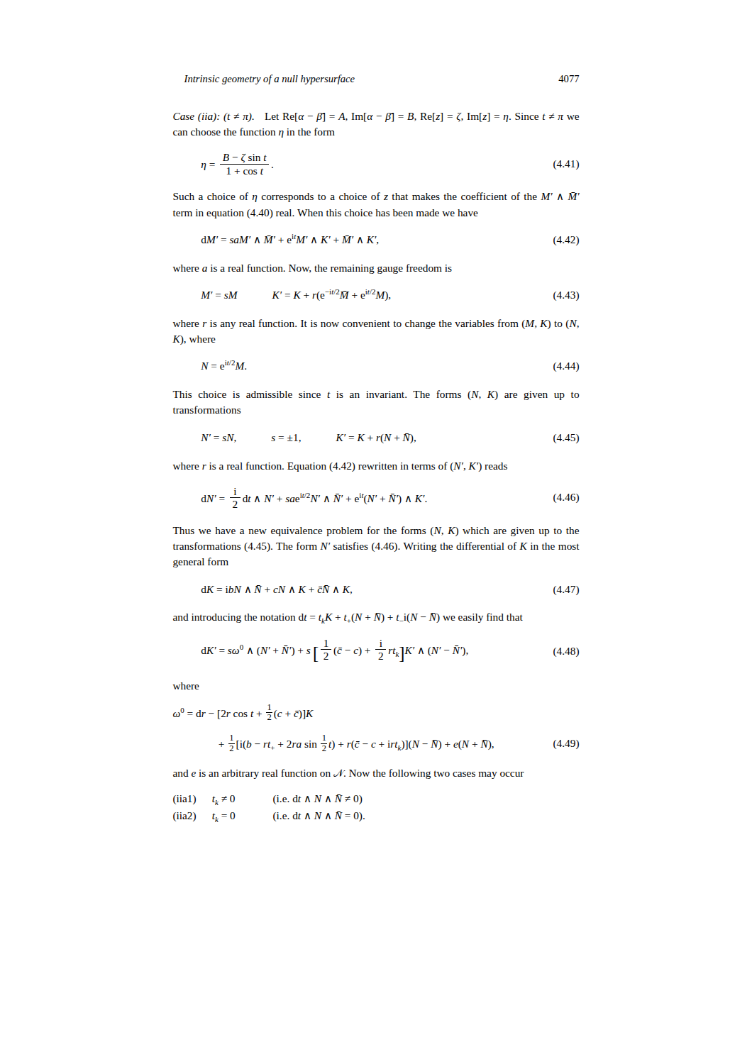Intrinsic geometry of a null hypersurface 4077
Case (iia): (t ≠ π). Let Re[α − β̄] = A, Im[α − β̄] = B, Re[z] = ζ, Im[z] = η. Since t ≠ π we can choose the function η in the form
η = B − ζ sin t 1 + cos t.
(4.41)
Such a choice of η corresponds to a choice of z that makes the coefficient of the M′ ∧ M̄′ term in equation (4.40) real. When this choice has been made we have
dM′ = saM′ ∧ M̄′ + eitM′ ∧ K′ + M̄′ ∧ K′,
(4.42)
where a is a real function. Now, the remaining gauge freedom is
M′ = sM K′ = K + r(e−it/2M̄ + eit/2M),
(4.43)
where r is any real function. It is now convenient to change the variables from (M, K) to (N, K), where
N = eit/2M.
(4.44)
This choice is admissible since t is an invariant. The forms (N, K) are given up to transformations
N′ = sN, s = ±1, K′ = K + r(N + N̄),
(4.45)
where r is a real function. Equation (4.42) rewritten in terms of (N′, K′) reads
dN′ = i 2dt ∧ N′ + saeit/2N′ ∧ N̄′ + eit(N′ + N̄′) ∧ K′.
(4.46)
Thus we have a new equivalence problem for the forms (N, K) which are given up to the transformations (4.45). The form N′ satisfies (4.46). Writing the differential of K in the most general form
dK = ibN ∧ N̄ + cN ∧ K + c̄N̄ ∧ K,
(4.47)
and introducing the notation dt = tkK + t+(N + N̄) + t−i(N − N̄) we easily find that
dK′ = sω0 ∧ (N′ + N̄′) + s [12(c̄ − c) + i 2 rtk] K′ ∧ (N′ − N̄′),
(4.48)
where
ω0 = dr − [2r cos t + 12(c + c̄)]K
+ 12[i(b − rt+ + 2ra sin 12 t) + r(c̄ − c + irtk)](N − N̄) + e(N + N̄),
(4.49)
and e is an arbitrary real function on 𝒩. Now the following two cases may occur
(iia1) tk ≠ 0(i.e. dt ∧ N ∧ N̄ ≠ 0)
(iia2) tk = 0(i.e. dt ∧ N ∧ N̄ = 0).